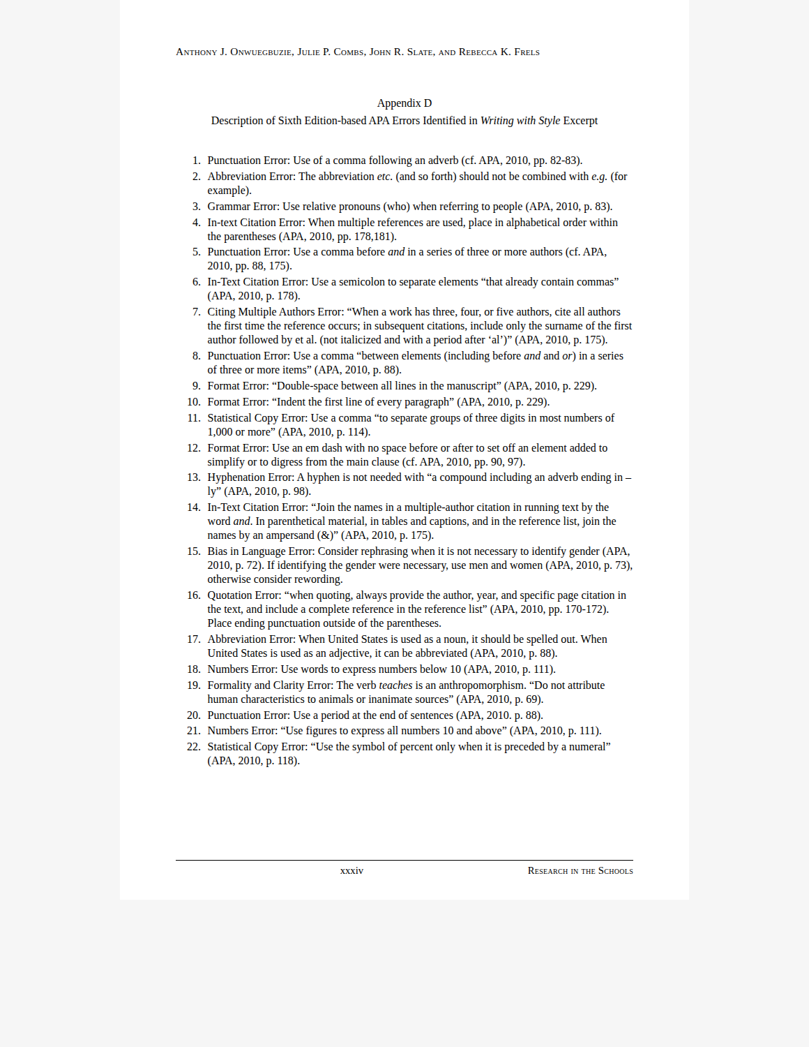Anthony J. Onwuegbuzie, Julie P. Combs, John R. Slate, and Rebecca K. Frels
Appendix D
Description of Sixth Edition-based APA Errors Identified in Writing with Style Excerpt
Punctuation Error: Use of a comma following an adverb (cf. APA, 2010, pp. 82-83).
Abbreviation Error: The abbreviation etc. (and so forth) should not be combined with e.g. (for example).
Grammar Error: Use relative pronouns (who) when referring to people (APA, 2010, p. 83).
In-text Citation Error: When multiple references are used, place in alphabetical order within the parentheses (APA, 2010, pp. 178,181).
Punctuation Error: Use a comma before and in a series of three or more authors (cf. APA, 2010, pp. 88, 175).
In-Text Citation Error: Use a semicolon to separate elements “that already contain commas” (APA, 2010, p. 178).
Citing Multiple Authors Error: “When a work has three, four, or five authors, cite all authors the first time the reference occurs; in subsequent citations, include only the surname of the first author followed by et al. (not italicized and with a period after ‘al’)” (APA, 2010, p. 175).
Punctuation Error: Use a comma “between elements (including before and and or) in a series of three or more items” (APA, 2010, p. 88).
Format Error: “Double-space between all lines in the manuscript” (APA, 2010, p. 229).
Format Error: “Indent the first line of every paragraph” (APA, 2010, p. 229).
Statistical Copy Error: Use a comma “to separate groups of three digits in most numbers of 1,000 or more” (APA, 2010, p. 114).
Format Error: Use an em dash with no space before or after to set off an element added to simplify or to digress from the main clause (cf. APA, 2010, pp. 90, 97).
Hyphenation Error: A hyphen is not needed with “a compound including an adverb ending in –ly” (APA, 2010, p. 98).
In-Text Citation Error: “Join the names in a multiple-author citation in running text by the word and. In parenthetical material, in tables and captions, and in the reference list, join the names by an ampersand (&)” (APA, 2010, p. 175).
Bias in Language Error: Consider rephrasing when it is not necessary to identify gender (APA, 2010, p. 72). If identifying the gender were necessary, use men and women (APA, 2010, p. 73), otherwise consider rewording.
Quotation Error: “when quoting, always provide the author, year, and specific page citation in the text, and include a complete reference in the reference list” (APA, 2010, pp. 170-172). Place ending punctuation outside of the parentheses.
Abbreviation Error: When United States is used as a noun, it should be spelled out. When United States is used as an adjective, it can be abbreviated (APA, 2010, p. 88).
Numbers Error: Use words to express numbers below 10 (APA, 2010, p. 111).
Formality and Clarity Error: The verb teaches is an anthropomorphism. “Do not attribute human characteristics to animals or inanimate sources” (APA, 2010, p. 69).
Punctuation Error: Use a period at the end of sentences (APA, 2010. p. 88).
Numbers Error: “Use figures to express all numbers 10 and above” (APA, 2010, p. 111).
Statistical Copy Error: “Use the symbol of percent only when it is preceded by a numeral” (APA, 2010, p. 118).
xxxiv Research in the Schools